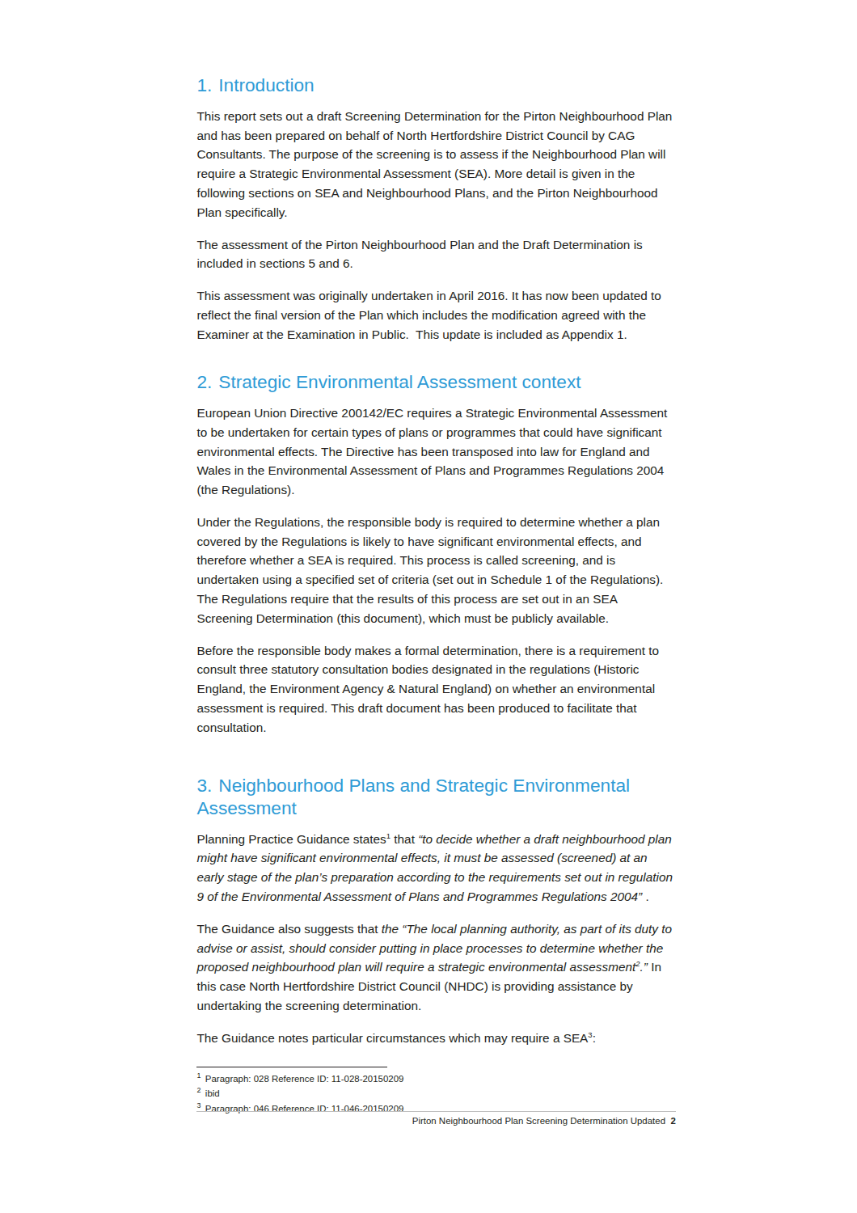1. Introduction
This report sets out a draft Screening Determination for the Pirton Neighbourhood Plan and has been prepared on behalf of North Hertfordshire District Council by CAG Consultants. The purpose of the screening is to assess if the Neighbourhood Plan will require a Strategic Environmental Assessment (SEA). More detail is given in the following sections on SEA and Neighbourhood Plans, and the Pirton Neighbourhood Plan specifically.
The assessment of the Pirton Neighbourhood Plan and the Draft Determination is included in sections 5 and 6.
This assessment was originally undertaken in April 2016. It has now been updated to reflect the final version of the Plan which includes the modification agreed with the Examiner at the Examination in Public. This update is included as Appendix 1.
2. Strategic Environmental Assessment context
European Union Directive 200142/EC requires a Strategic Environmental Assessment to be undertaken for certain types of plans or programmes that could have significant environmental effects. The Directive has been transposed into law for England and Wales in the Environmental Assessment of Plans and Programmes Regulations 2004 (the Regulations).
Under the Regulations, the responsible body is required to determine whether a plan covered by the Regulations is likely to have significant environmental effects, and therefore whether a SEA is required. This process is called screening, and is undertaken using a specified set of criteria (set out in Schedule 1 of the Regulations). The Regulations require that the results of this process are set out in an SEA Screening Determination (this document), which must be publicly available.
Before the responsible body makes a formal determination, there is a requirement to consult three statutory consultation bodies designated in the regulations (Historic England, the Environment Agency & Natural England) on whether an environmental assessment is required. This draft document has been produced to facilitate that consultation.
3. Neighbourhood Plans and Strategic Environmental Assessment
Planning Practice Guidance states1 that “to decide whether a draft neighbourhood plan might have significant environmental effects, it must be assessed (screened) at an early stage of the plan’s preparation according to the requirements set out in regulation 9 of the Environmental Assessment of Plans and Programmes Regulations 2004” .
The Guidance also suggests that the “The local planning authority, as part of its duty to advise or assist, should consider putting in place processes to determine whether the proposed neighbourhood plan will require a strategic environmental assessment2.” In this case North Hertfordshire District Council (NHDC) is providing assistance by undertaking the screening determination.
The Guidance notes particular circumstances which may require a SEA3:
1 Paragraph: 028 Reference ID: 11-028-20150209
2 ibid
3 Paragraph: 046 Reference ID: 11-046-20150209
Pirton Neighbourhood Plan Screening Determination Updated 2